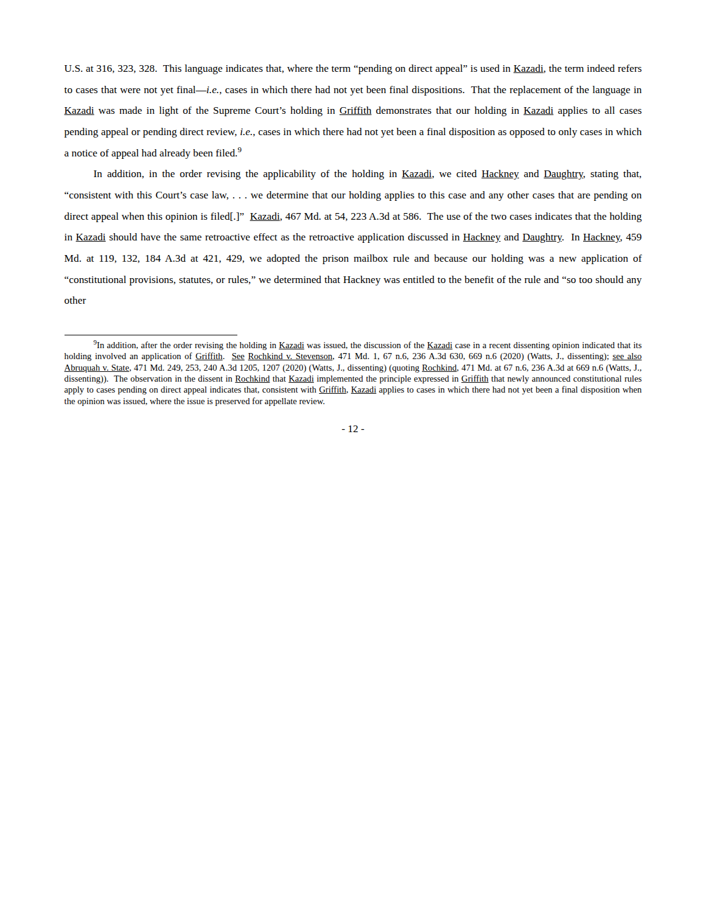U.S. at 316, 323, 328. This language indicates that, where the term “pending on direct appeal” is used in Kazadi, the term indeed refers to cases that were not yet final—i.e., cases in which there had not yet been final dispositions. That the replacement of the language in Kazadi was made in light of the Supreme Court’s holding in Griffith demonstrates that our holding in Kazadi applies to all cases pending appeal or pending direct review, i.e., cases in which there had not yet been a final disposition as opposed to only cases in which a notice of appeal had already been filed.9
In addition, in the order revising the applicability of the holding in Kazadi, we cited Hackney and Daughtry, stating that, “consistent with this Court’s case law, . . . we determine that our holding applies to this case and any other cases that are pending on direct appeal when this opinion is filed[.]” Kazadi, 467 Md. at 54, 223 A.3d at 586. The use of the two cases indicates that the holding in Kazadi should have the same retroactive effect as the retroactive application discussed in Hackney and Daughtry. In Hackney, 459 Md. at 119, 132, 184 A.3d at 421, 429, we adopted the prison mailbox rule and because our holding was a new application of “constitutional provisions, statutes, or rules,” we determined that Hackney was entitled to the benefit of the rule and “so too should any other
9In addition, after the order revising the holding in Kazadi was issued, the discussion of the Kazadi case in a recent dissenting opinion indicated that its holding involved an application of Griffith. See Rochkind v. Stevenson, 471 Md. 1, 67 n.6, 236 A.3d 630, 669 n.6 (2020) (Watts, J., dissenting); see also Abruquah v. State, 471 Md. 249, 253, 240 A.3d 1205, 1207 (2020) (Watts, J., dissenting) (quoting Rochkind, 471 Md. at 67 n.6, 236 A.3d at 669 n.6 (Watts, J., dissenting)). The observation in the dissent in Rochkind that Kazadi implemented the principle expressed in Griffith that newly announced constitutional rules apply to cases pending on direct appeal indicates that, consistent with Griffith, Kazadi applies to cases in which there had not yet been a final disposition when the opinion was issued, where the issue is preserved for appellate review.
- 12 -